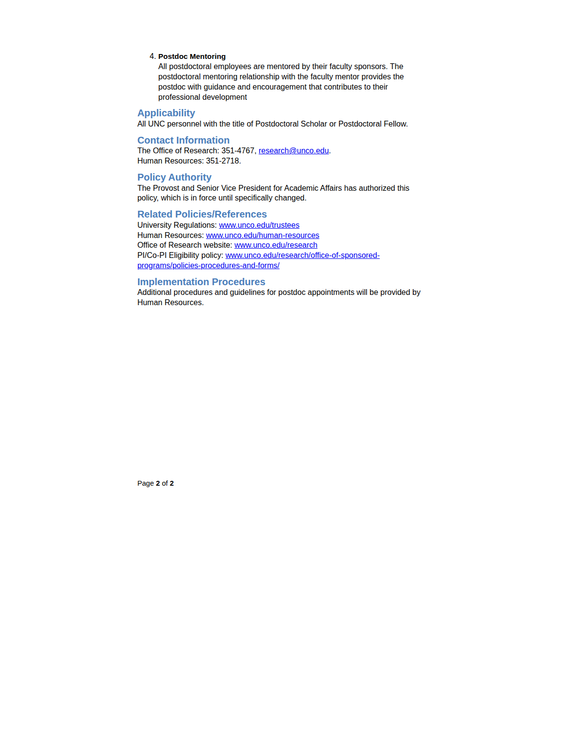Postdoc Mentoring All postdoctoral employees are mentored by their faculty sponsors. The postdoctoral mentoring relationship with the faculty mentor provides the postdoc with guidance and encouragement that contributes to their professional development
Applicability
All UNC personnel with the title of Postdoctoral Scholar or Postdoctoral Fellow.
Contact Information
The Office of Research: 351-4767, research@unco.edu.
Human Resources: 351-2718.
Policy Authority
The Provost and Senior Vice President for Academic Affairs has authorized this policy, which is in force until specifically changed.
Related Policies/References
University Regulations: www.unco.edu/trustees
Human Resources: www.unco.edu/human-resources
Office of Research website: www.unco.edu/research
PI/Co-PI Eligibility policy: www.unco.edu/research/office-of-sponsored-programs/policies-procedures-and-forms/
Implementation Procedures
Additional procedures and guidelines for postdoc appointments will be provided by Human Resources.
Page 2 of 2